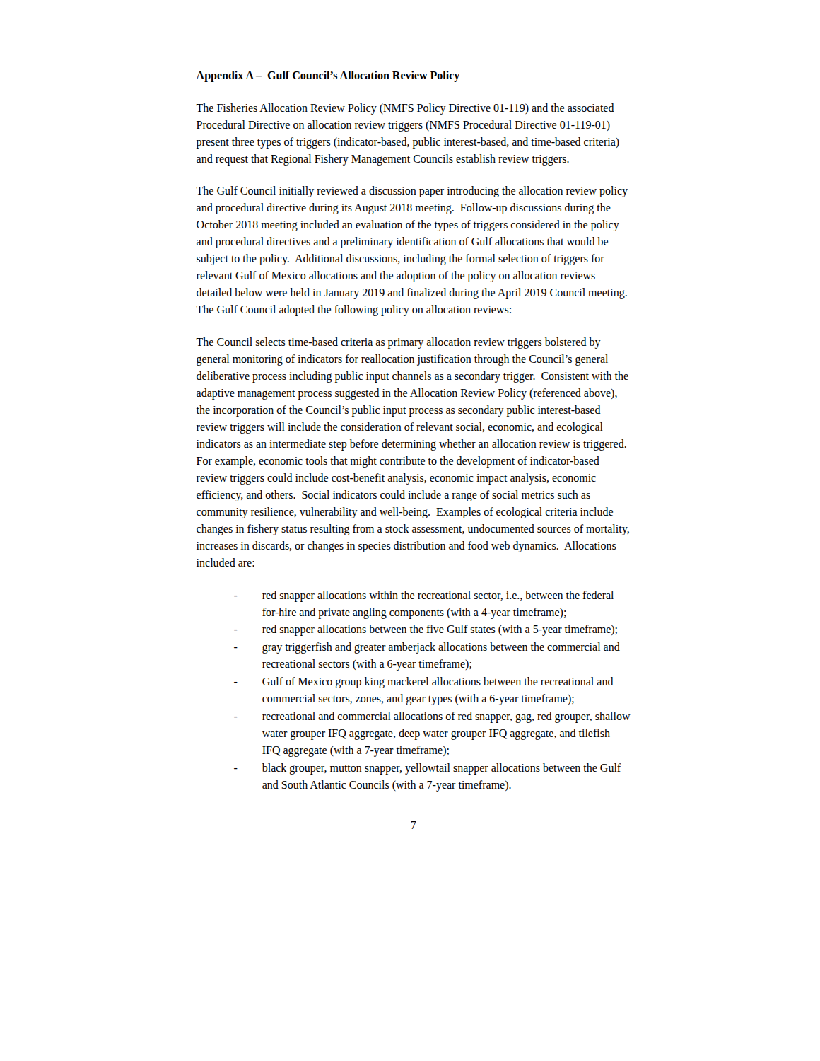Appendix A – Gulf Council’s Allocation Review Policy
The Fisheries Allocation Review Policy (NMFS Policy Directive 01-119) and the associated Procedural Directive on allocation review triggers (NMFS Procedural Directive 01-119-01) present three types of triggers (indicator-based, public interest-based, and time-based criteria) and request that Regional Fishery Management Councils establish review triggers.
The Gulf Council initially reviewed a discussion paper introducing the allocation review policy and procedural directive during its August 2018 meeting. Follow-up discussions during the October 2018 meeting included an evaluation of the types of triggers considered in the policy and procedural directives and a preliminary identification of Gulf allocations that would be subject to the policy. Additional discussions, including the formal selection of triggers for relevant Gulf of Mexico allocations and the adoption of the policy on allocation reviews detailed below were held in January 2019 and finalized during the April 2019 Council meeting. The Gulf Council adopted the following policy on allocation reviews:
The Council selects time-based criteria as primary allocation review triggers bolstered by general monitoring of indicators for reallocation justification through the Council’s general deliberative process including public input channels as a secondary trigger. Consistent with the adaptive management process suggested in the Allocation Review Policy (referenced above), the incorporation of the Council’s public input process as secondary public interest-based review triggers will include the consideration of relevant social, economic, and ecological indicators as an intermediate step before determining whether an allocation review is triggered. For example, economic tools that might contribute to the development of indicator-based review triggers could include cost-benefit analysis, economic impact analysis, economic efficiency, and others. Social indicators could include a range of social metrics such as community resilience, vulnerability and well-being. Examples of ecological criteria include changes in fishery status resulting from a stock assessment, undocumented sources of mortality, increases in discards, or changes in species distribution and food web dynamics. Allocations included are:
red snapper allocations within the recreational sector, i.e., between the federal for-hire and private angling components (with a 4-year timeframe);
red snapper allocations between the five Gulf states (with a 5-year timeframe);
gray triggerfish and greater amberjack allocations between the commercial and recreational sectors (with a 6-year timeframe);
Gulf of Mexico group king mackerel allocations between the recreational and commercial sectors, zones, and gear types (with a 6-year timeframe);
recreational and commercial allocations of red snapper, gag, red grouper, shallow water grouper IFQ aggregate, deep water grouper IFQ aggregate, and tilefish IFQ aggregate (with a 7-year timeframe);
black grouper, mutton snapper, yellowtail snapper allocations between the Gulf and South Atlantic Councils (with a 7-year timeframe).
7